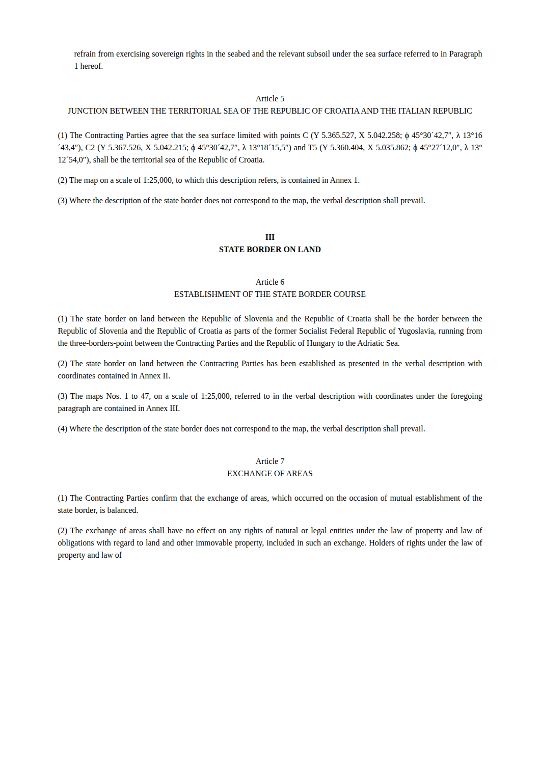refrain from exercising sovereign rights in the seabed and the relevant subsoil under the sea surface referred to in Paragraph 1 hereof.
Article 5 Junction between the territorial sea of the Republic of Croatia and the Italian Republic
(1) The Contracting Parties agree that the sea surface limited with points C (Y 5.365.527, X 5.042.258; ϕ 45°30´42,7″, λ 13°16´43,4″), C2 (Y 5.367.526, X 5.042.215; ϕ 45°30´42,7″, λ 13°18´15,5″) and T5 (Y 5.360.404, X 5.035.862; ϕ 45°27´12,0″, λ 13° 12´54,0″), shall be the territorial sea of the Republic of Croatia.
(2) The map on a scale of 1:25,000, to which this description refers, is contained in Annex 1.
(3) Where the description of the state border does not correspond to the map, the verbal description shall prevail.
III State border on land
Article 6 Establishment of the state border course
(1) The state border on land between the Republic of Slovenia and the Republic of Croatia shall be the border between the Republic of Slovenia and the Republic of Croatia as parts of the former Socialist Federal Republic of Yugoslavia, running from the three-borders-point between the Contracting Parties and the Republic of Hungary to the Adriatic Sea.
(2) The state border on land between the Contracting Parties has been established as presented in the verbal description with coordinates contained in Annex II.
(3) The maps Nos. 1 to 47, on a scale of 1:25,000, referred to in the verbal description with coordinates under the foregoing paragraph are contained in Annex III.
(4) Where the description of the state border does not correspond to the map, the verbal description shall prevail.
Article 7 Exchange of areas
(1) The Contracting Parties confirm that the exchange of areas, which occurred on the occasion of mutual establishment of the state border, is balanced.
(2) The exchange of areas shall have no effect on any rights of natural or legal entities under the law of property and law of obligations with regard to land and other immovable property, included in such an exchange. Holders of rights under the law of property and law of